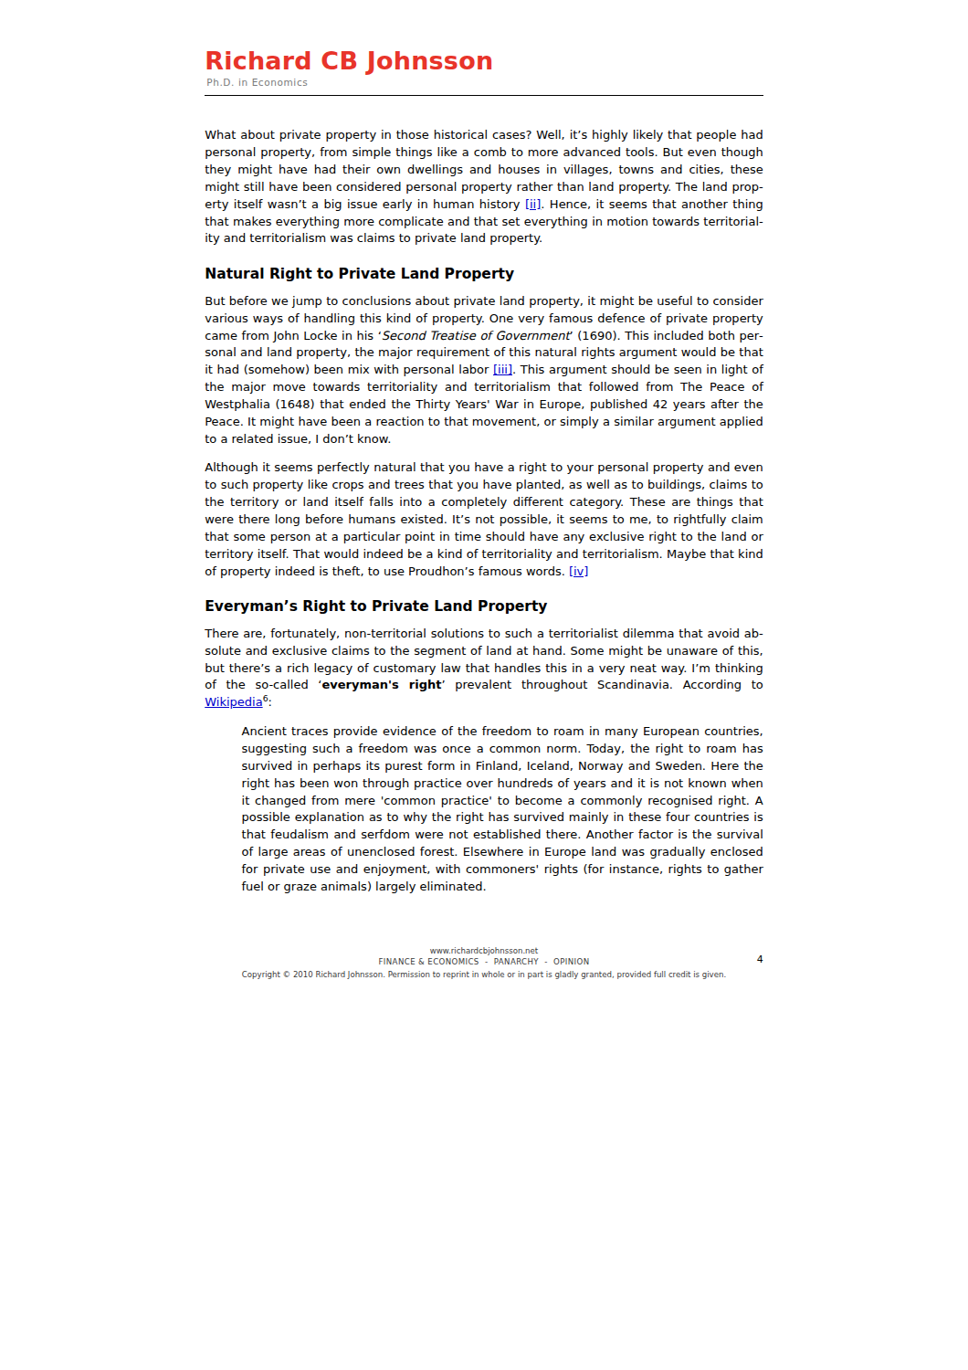Richard CB Johnsson
Ph.D. in Economics
What about private property in those historical cases? Well, it’s highly likely that people had personal property, from simple things like a comb to more advanced tools. But even though they might have had their own dwellings and houses in villages, towns and cities, these might still have been considered personal property rather than land property. The land property itself wasn’t a big issue early in human history [ii]. Hence, it seems that another thing that makes everything more complicate and that set everything in motion towards territoriality and territorialism was claims to private land property.
Natural Right to Private Land Property
But before we jump to conclusions about private land property, it might be useful to consider various ways of handling this kind of property. One very famous defence of private property came from John Locke in his ‘Second Treatise of Government’ (1690). This included both personal and land property, the major requirement of this natural rights argument would be that it had (somehow) been mix with personal labor [iii]. This argument should be seen in light of the major move towards territoriality and territorialism that followed from The Peace of Westphalia (1648) that ended the Thirty Years' War in Europe, published 42 years after the Peace. It might have been a reaction to that movement, or simply a similar argument applied to a related issue, I don’t know.
Although it seems perfectly natural that you have a right to your personal property and even to such property like crops and trees that you have planted, as well as to buildings, claims to the territory or land itself falls into a completely different category. These are things that were there long before humans existed. It’s not possible, it seems to me, to rightfully claim that some person at a particular point in time should have any exclusive right to the land or territory itself. That would indeed be a kind of territoriality and territorialism. Maybe that kind of property indeed is theft, to use Proudhon’s famous words. [iv]
Everyman’s Right to Private Land Property
There are, fortunately, non-territorial solutions to such a territorialist dilemma that avoid absolute and exclusive claims to the segment of land at hand. Some might be unaware of this, but there’s a rich legacy of customary law that handles this in a very neat way. I’m thinking of the so-called ‘everyman's right’ prevalent throughout Scandinavia. According to Wikipedia6:
Ancient traces provide evidence of the freedom to roam in many European countries, suggesting such a freedom was once a common norm. Today, the right to roam has survived in perhaps its purest form in Finland, Iceland, Norway and Sweden. Here the right has been won through practice over hundreds of years and it is not known when it changed from mere 'common practice' to become a commonly recognised right. A possible explanation as to why the right has survived mainly in these four countries is that feudalism and serfdom were not established there. Another factor is the survival of large areas of unenclosed forest. Elsewhere in Europe land was gradually enclosed for private use and enjoyment, with commoners' rights (for instance, rights to gather fuel or graze animals) largely eliminated.
4
www.richardcbjohnsson.net
FINANCE & ECONOMICS - PANARCHY - OPINION
Copyright © 2010 Richard Johnsson. Permission to reprint in whole or in part is gladly granted, provided full credit is given.